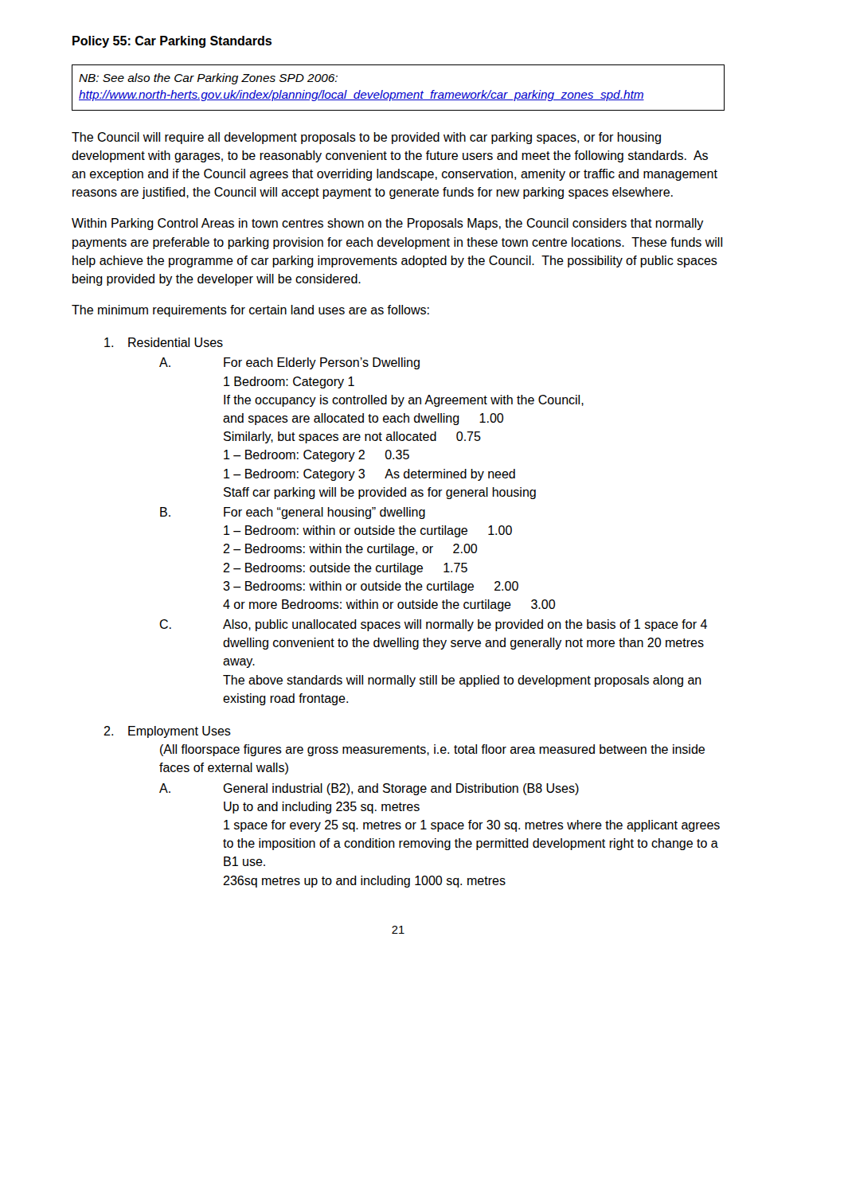Policy 55: Car Parking Standards
NB: See also the Car Parking Zones SPD 2006:
http://www.north-herts.gov.uk/index/planning/local_development_framework/car_parking_zones_spd.htm
The Council will require all development proposals to be provided with car parking spaces, or for housing development with garages, to be reasonably convenient to the future users and meet the following standards. As an exception and if the Council agrees that overriding landscape, conservation, amenity or traffic and management reasons are justified, the Council will accept payment to generate funds for new parking spaces elsewhere.
Within Parking Control Areas in town centres shown on the Proposals Maps, the Council considers that normally payments are preferable to parking provision for each development in these town centre locations. These funds will help achieve the programme of car parking improvements adopted by the Council. The possibility of public spaces being provided by the developer will be considered.
The minimum requirements for certain land uses are as follows:
1.
Residential Uses
A.
For each Elderly Person’s Dwelling
1 Bedroom: Category 1
If the occupancy is controlled by an Agreement with the Council,
and spaces are allocated to each dwelling 1.00
Similarly, but spaces are not allocated 0.75
1 – Bedroom: Category 2 0.35
1 – Bedroom: Category 3 As determined by need
Staff car parking will be provided as for general housing
B.
For each “general housing” dwelling
1 – Bedroom: within or outside the curtilage 1.00
2 – Bedrooms: within the curtilage, or 2.00
2 – Bedrooms: outside the curtilage 1.75
3 – Bedrooms: within or outside the curtilage 2.00
4 or more Bedrooms: within or outside the curtilage 3.00
C.
Also, public unallocated spaces will normally be provided on the basis of 1 space for 4 dwelling convenient to the dwelling they serve and generally not more than 20 metres away.
The above standards will normally still be applied to development proposals along an existing road frontage.
2.
Employment Uses
(All floorspace figures are gross measurements, i.e. total floor area measured between the inside faces of external walls)
A.
General industrial (B2), and Storage and Distribution (B8 Uses)
Up to and including 235 sq. metres
1 space for every 25 sq. metres or 1 space for 30 sq. metres where the applicant agrees to the imposition of a condition removing the permitted development right to change to a B1 use.
236sq metres up to and including 1000 sq. metres
21